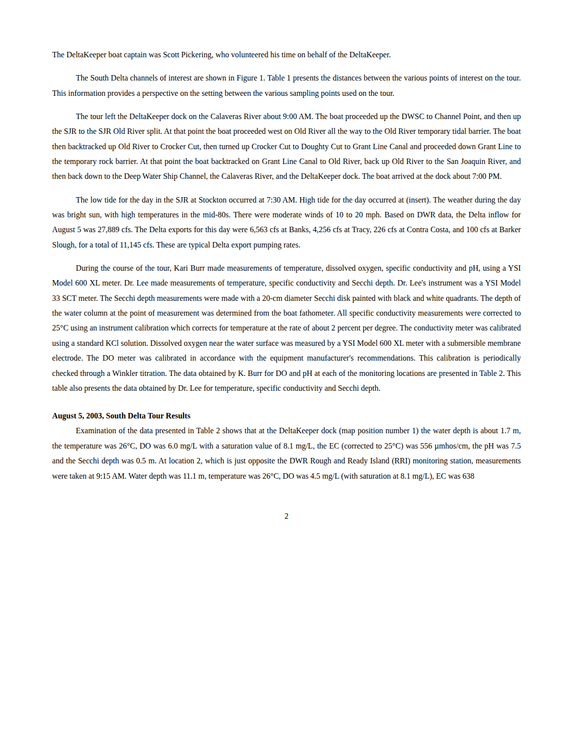The DeltaKeeper boat captain was Scott Pickering, who volunteered his time on behalf of the DeltaKeeper.
The South Delta channels of interest are shown in Figure 1. Table 1 presents the distances between the various points of interest on the tour. This information provides a perspective on the setting between the various sampling points used on the tour.
The tour left the DeltaKeeper dock on the Calaveras River about 9:00 AM. The boat proceeded up the DWSC to Channel Point, and then up the SJR to the SJR Old River split. At that point the boat proceeded west on Old River all the way to the Old River temporary tidal barrier. The boat then backtracked up Old River to Crocker Cut, then turned up Crocker Cut to Doughty Cut to Grant Line Canal and proceeded down Grant Line to the temporary rock barrier. At that point the boat backtracked on Grant Line Canal to Old River, back up Old River to the San Joaquin River, and then back down to the Deep Water Ship Channel, the Calaveras River, and the DeltaKeeper dock. The boat arrived at the dock about 7:00 PM.
The low tide for the day in the SJR at Stockton occurred at 7:30 AM. High tide for the day occurred at (insert). The weather during the day was bright sun, with high temperatures in the mid-80s. There were moderate winds of 10 to 20 mph. Based on DWR data, the Delta inflow for August 5 was 27,889 cfs. The Delta exports for this day were 6,563 cfs at Banks, 4,256 cfs at Tracy, 226 cfs at Contra Costa, and 100 cfs at Barker Slough, for a total of 11,145 cfs. These are typical Delta export pumping rates.
During the course of the tour, Kari Burr made measurements of temperature, dissolved oxygen, specific conductivity and pH, using a YSI Model 600 XL meter. Dr. Lee made measurements of temperature, specific conductivity and Secchi depth. Dr. Lee's instrument was a YSI Model 33 SCT meter. The Secchi depth measurements were made with a 20-cm diameter Secchi disk painted with black and white quadrants. The depth of the water column at the point of measurement was determined from the boat fathometer. All specific conductivity measurements were corrected to 25°C using an instrument calibration which corrects for temperature at the rate of about 2 percent per degree. The conductivity meter was calibrated using a standard KCl solution. Dissolved oxygen near the water surface was measured by a YSI Model 600 XL meter with a submersible membrane electrode. The DO meter was calibrated in accordance with the equipment manufacturer's recommendations. This calibration is periodically checked through a Winkler titration. The data obtained by K. Burr for DO and pH at each of the monitoring locations are presented in Table 2. This table also presents the data obtained by Dr. Lee for temperature, specific conductivity and Secchi depth.
August 5, 2003, South Delta Tour Results
Examination of the data presented in Table 2 shows that at the DeltaKeeper dock (map position number 1) the water depth is about 1.7 m, the temperature was 26°C, DO was 6.0 mg/L with a saturation value of 8.1 mg/L, the EC (corrected to 25°C) was 556 µmhos/cm, the pH was 7.5 and the Secchi depth was 0.5 m. At location 2, which is just opposite the DWR Rough and Ready Island (RRI) monitoring station, measurements were taken at 9:15 AM. Water depth was 11.1 m, temperature was 26°C, DO was 4.5 mg/L (with saturation at 8.1 mg/L), EC was 638
2